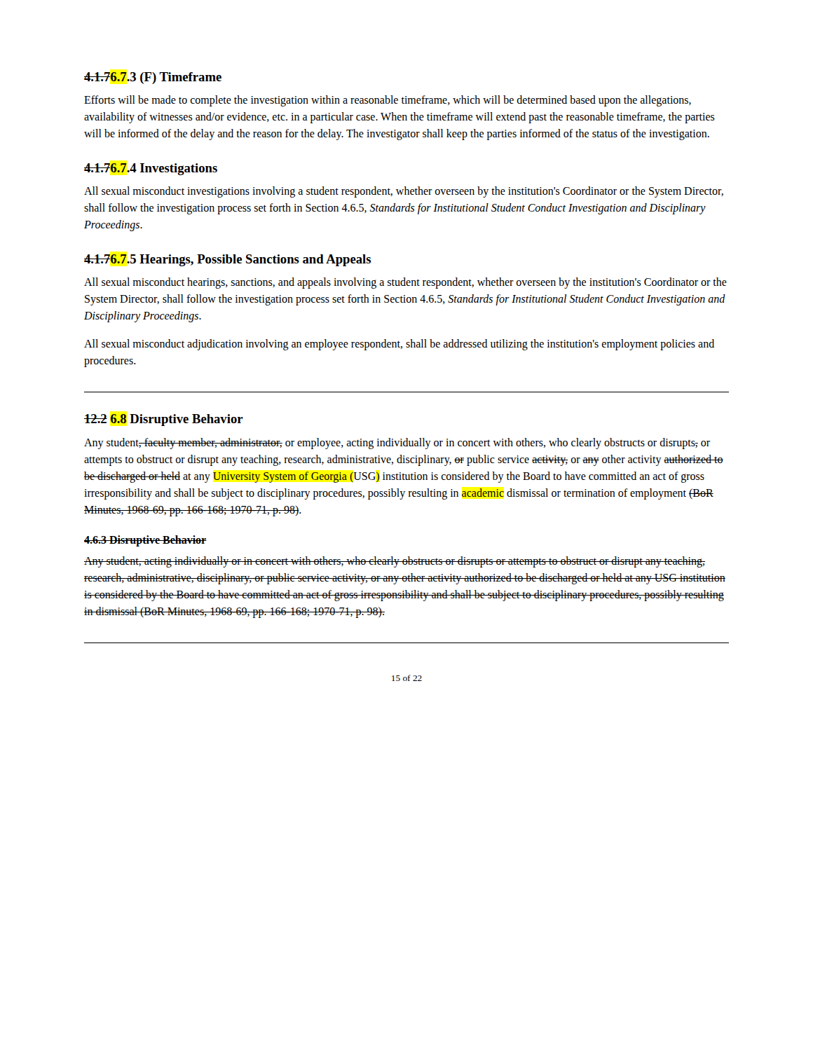4.1.76.7.3 (F) Timeframe
Efforts will be made to complete the investigation within a reasonable timeframe, which will be determined based upon the allegations, availability of witnesses and/or evidence, etc. in a particular case. When the timeframe will extend past the reasonable timeframe, the parties will be informed of the delay and the reason for the delay. The investigator shall keep the parties informed of the status of the investigation.
4.1.76.7.4 Investigations
All sexual misconduct investigations involving a student respondent, whether overseen by the institution's Coordinator or the System Director, shall follow the investigation process set forth in Section 4.6.5, Standards for Institutional Student Conduct Investigation and Disciplinary Proceedings.
4.1.76.7.5 Hearings, Possible Sanctions and Appeals
All sexual misconduct hearings, sanctions, and appeals involving a student respondent, whether overseen by the institution's Coordinator or the System Director, shall follow the investigation process set forth in Section 4.6.5, Standards for Institutional Student Conduct Investigation and Disciplinary Proceedings.
All sexual misconduct adjudication involving an employee respondent, shall be addressed utilizing the institution's employment policies and procedures.
12.2 6.8 Disruptive Behavior
Any student, faculty member, administrator, or employee, acting individually or in concert with others, who clearly obstructs or disrupts, or attempts to obstruct or disrupt any teaching, research, administrative, disciplinary, or public service activity, or any other activity authorized to be discharged or held at any University System of Georgia (USG) institution is considered by the Board to have committed an act of gross irresponsibility and shall be subject to disciplinary procedures, possibly resulting in academic dismissal or termination of employment (BoR Minutes, 1968-69, pp. 166-168; 1970-71, p. 98).
4.6.3 Disruptive Behavior
Any student, acting individually or in concert with others, who clearly obstructs or disrupts or attempts to obstruct or disrupt any teaching, research, administrative, disciplinary, or public service activity, or any other activity authorized to be discharged or held at any USG institution is considered by the Board to have committed an act of gross irresponsibility and shall be subject to disciplinary procedures, possibly resulting in dismissal (BoR Minutes, 1968-69, pp. 166-168; 1970-71, p. 98).
15 of 22